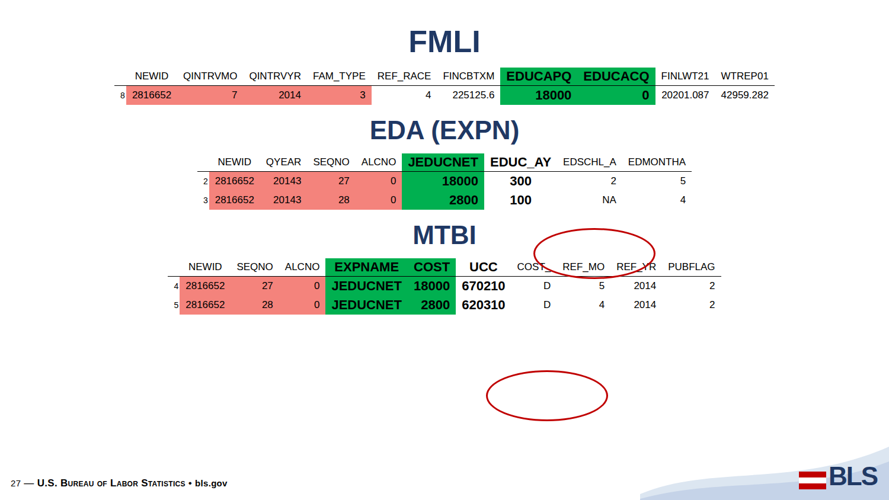FMLI
| | NEWID | QINTRVMO | QINTRVYR | FAM_TYPE | REF_RACE | FINCBTXM | EDUCAPQ | EDUCACQ | FINLWT21 | WTREP01 |
| --- | --- | --- | --- | --- | --- | --- | --- | --- | --- | --- |
| 8 | 2816652 | 7 | 2014 | 3 | 4 | 225125.6 | 18000 | 0 | 20201.087 | 42959.282 |
EDA (EXPN)
| | NEWID | QYEAR | SEQNO | ALCNO | JEDUCNET | EDUC_AY | EDSCHL_A | EDMONTHA |
| --- | --- | --- | --- | --- | --- | --- | --- | --- |
| 2 | 2816652 | 20143 | 27 | 0 | 18000 | 300 | 2 | 5 |
| 3 | 2816652 | 20143 | 28 | 0 | 2800 | 100 | NA | 4 |
MTBI
| | NEWID | SEQNO | ALCNO | EXPNAME | COST | UCC | COST_ | REF_MO | REF_YR | PUBFLAG |
| --- | --- | --- | --- | --- | --- | --- | --- | --- | --- | --- |
| 4 | 2816652 | 27 | 0 | JEDUCNET | 18000 | 670210 | D | 5 | 2014 | 2 |
| 5 | 2816652 | 28 | 0 | JEDUCNET | 2800 | 620310 | D | 4 | 2014 | 2 |
27 — U.S. Bureau of Labor Statistics • bls.gov
BLS